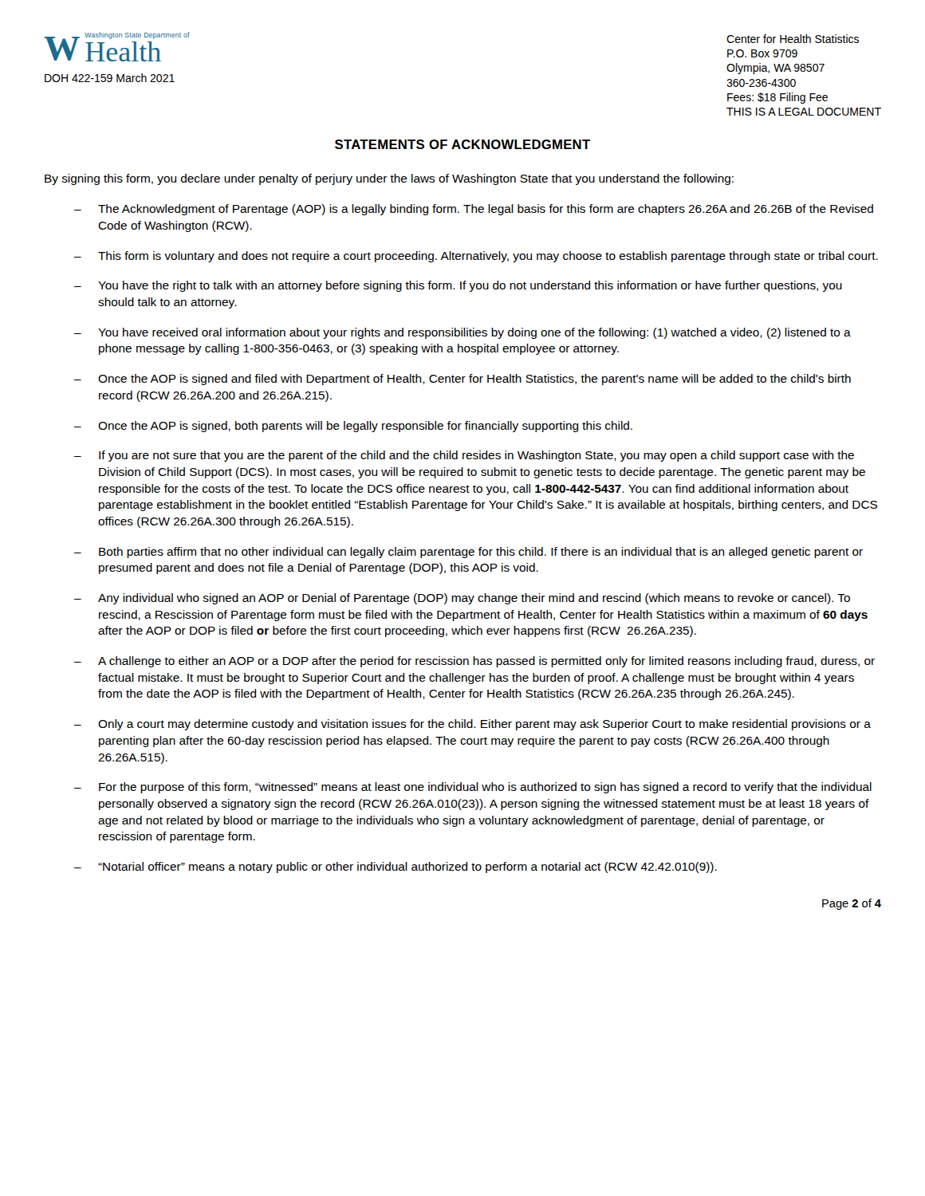W
Washington State Department of Health
DOH 422-159 March 2021
Center for Health Statistics
P.O. Box 9709
Olympia, WA 98507
360-236-4300
Fees: $18 Filing Fee
THIS IS A LEGAL DOCUMENT
STATEMENTS OF ACKNOWLEDGMENT
By signing this form, you declare under penalty of perjury under the laws of Washington State that you understand the following:
The Acknowledgment of Parentage (AOP) is a legally binding form. The legal basis for this form are chapters 26.26A and 26.26B of the Revised Code of Washington (RCW).
This form is voluntary and does not require a court proceeding. Alternatively, you may choose to establish parentage through state or tribal court.
You have the right to talk with an attorney before signing this form. If you do not understand this information or have further questions, you should talk to an attorney.
You have received oral information about your rights and responsibilities by doing one of the following: (1) watched a video, (2) listened to a phone message by calling 1-800-356-0463, or (3) speaking with a hospital employee or attorney.
Once the AOP is signed and filed with Department of Health, Center for Health Statistics, the parent's name will be added to the child's birth record (RCW 26.26A.200 and 26.26A.215).
Once the AOP is signed, both parents will be legally responsible for financially supporting this child.
If you are not sure that you are the parent of the child and the child resides in Washington State, you may open a child support case with the Division of Child Support (DCS). In most cases, you will be required to submit to genetic tests to decide parentage. The genetic parent may be responsible for the costs of the test. To locate the DCS office nearest to you, call 1-800-442-5437. You can find additional information about parentage establishment in the booklet entitled “Establish Parentage for Your Child's Sake.” It is available at hospitals, birthing centers, and DCS offices (RCW 26.26A.300 through 26.26A.515).
Both parties affirm that no other individual can legally claim parentage for this child. If there is an individual that is an alleged genetic parent or presumed parent and does not file a Denial of Parentage (DOP), this AOP is void.
Any individual who signed an AOP or Denial of Parentage (DOP) may change their mind and rescind (which means to revoke or cancel). To rescind, a Rescission of Parentage form must be filed with the Department of Health, Center for Health Statistics within a maximum of 60 days after the AOP or DOP is filed or before the first court proceeding, which ever happens first (RCW 26.26A.235).
A challenge to either an AOP or a DOP after the period for rescission has passed is permitted only for limited reasons including fraud, duress, or factual mistake. It must be brought to Superior Court and the challenger has the burden of proof. A challenge must be brought within 4 years from the date the AOP is filed with the Department of Health, Center for Health Statistics (RCW 26.26A.235 through 26.26A.245).
Only a court may determine custody and visitation issues for the child. Either parent may ask Superior Court to make residential provisions or a parenting plan after the 60-day rescission period has elapsed. The court may require the parent to pay costs (RCW 26.26A.400 through 26.26A.515).
For the purpose of this form, “witnessed” means at least one individual who is authorized to sign has signed a record to verify that the individual personally observed a signatory sign the record (RCW 26.26A.010(23)). A person signing the witnessed statement must be at least 18 years of age and not related by blood or marriage to the individuals who sign a voluntary acknowledgment of parentage, denial of parentage, or rescission of parentage form.
“Notarial officer” means a notary public or other individual authorized to perform a notarial act (RCW 42.42.010(9)).
Page 2 of 4